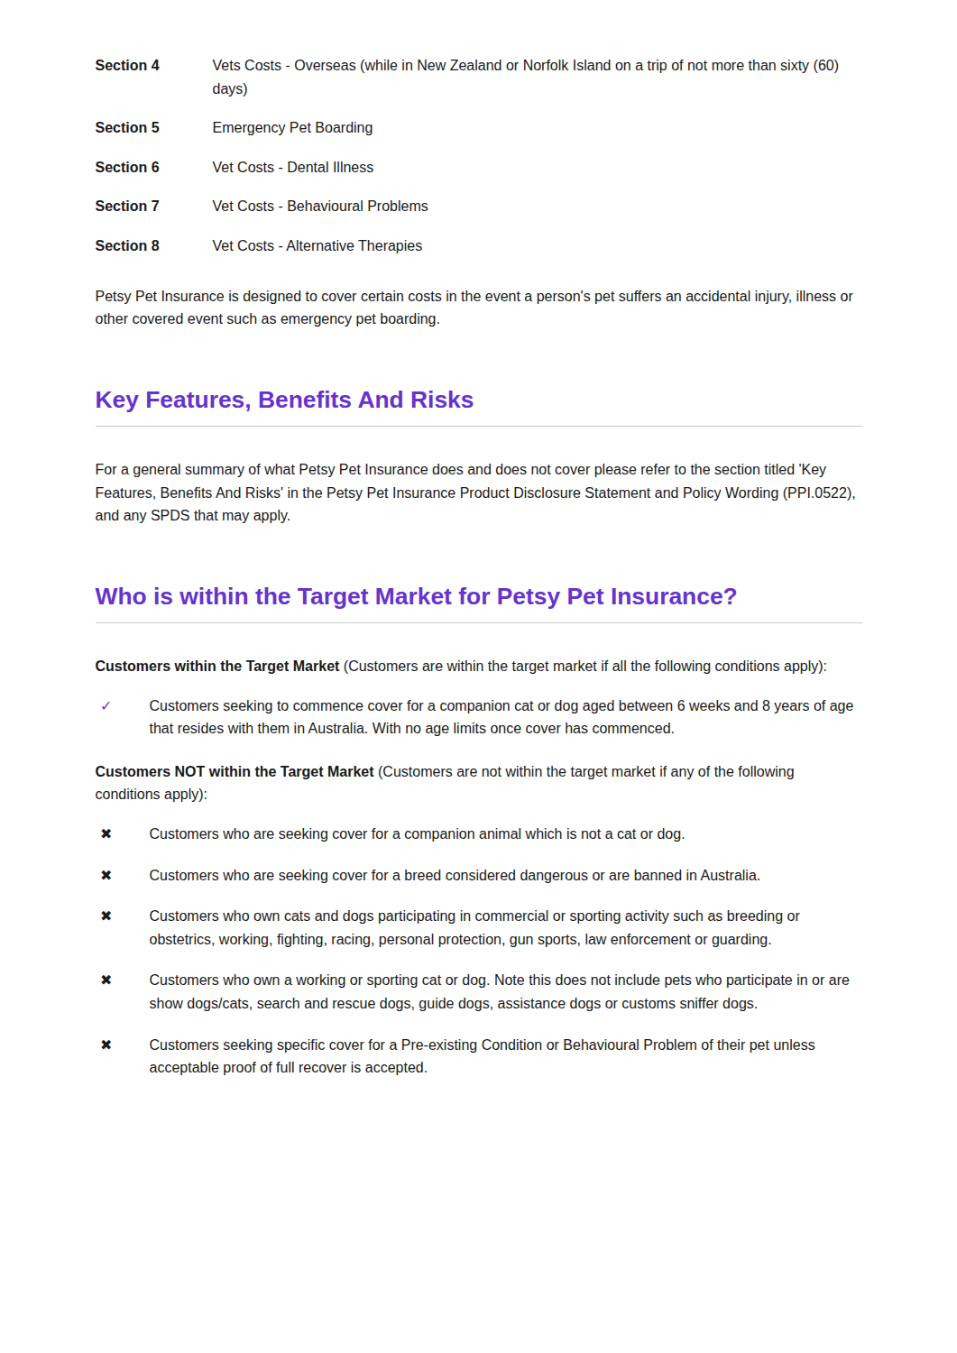Section 4
Vets Costs - Overseas (while in New Zealand or Norfolk Island on a trip of not more than sixty (60) days)
Section 5
Emergency Pet Boarding
Section 6
Vet Costs - Dental Illness
Section 7
Vet Costs - Behavioural Problems
Section 8
Vet Costs - Alternative Therapies
Petsy Pet Insurance is designed to cover certain costs in the event a person's pet suffers an accidental injury, illness or other covered event such as emergency pet boarding.
Key Features, Benefits And Risks
For a general summary of what Petsy Pet Insurance does and does not cover please refer to the section titled 'Key Features, Benefits And Risks' in the Petsy Pet Insurance Product Disclosure Statement and Policy Wording (PPI.0522), and any SPDS that may apply.
Who is within the Target Market for Petsy Pet Insurance?
Customers within the Target Market (Customers are within the target market if all the following conditions apply):
✓ Customers seeking to commence cover for a companion cat or dog aged between 6 weeks and 8 years of age that resides with them in Australia. With no age limits once cover has commenced.
Customers NOT within the Target Market (Customers are not within the target market if any of the following conditions apply):
✖ Customers who are seeking cover for a companion animal which is not a cat or dog.
✖ Customers who are seeking cover for a breed considered dangerous or are banned in Australia.
✖ Customers who own cats and dogs participating in commercial or sporting activity such as breeding or obstetrics, working, fighting, racing, personal protection, gun sports, law enforcement or guarding.
✖ Customers who own a working or sporting cat or dog. Note this does not include pets who participate in or are show dogs/cats, search and rescue dogs, guide dogs, assistance dogs or customs sniffer dogs.
✖ Customers seeking specific cover for a Pre-existing Condition or Behavioural Problem of their pet unless acceptable proof of full recover is accepted.